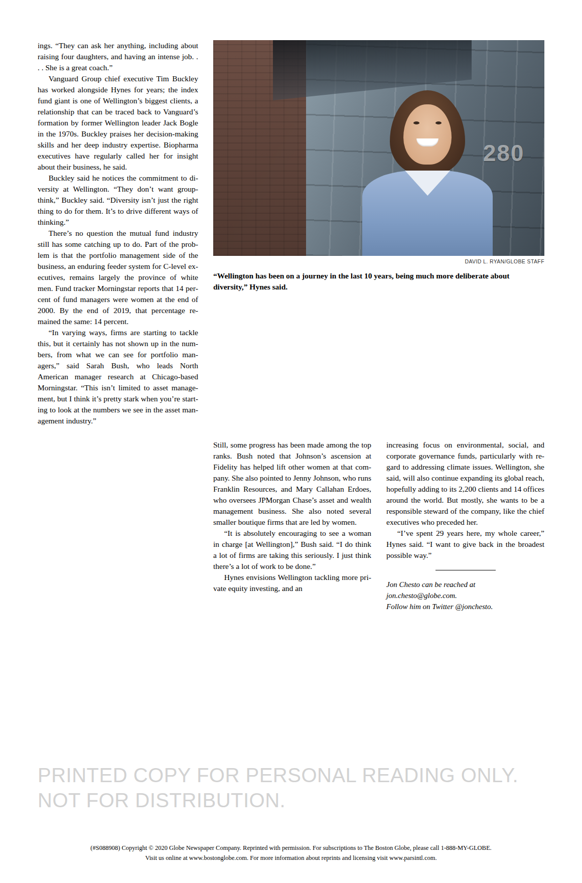ings. “They can ask her anything, including about raising four daughters, and having an intense job. . . . She is a great coach.”
Vanguard Group chief executive Tim Buckley has worked alongside Hynes for years; the index fund giant is one of Wellington’s biggest clients, a relationship that can be traced back to Vanguard’s formation by former Wellington leader Jack Bogle in the 1970s. Buckley praises her decision-making skills and her deep industry expertise. Biopharma executives have regularly called her for insight about their business, he said.
Buckley said he notices the commitment to diversity at Wellington. “They don’t want group-think,” Buckley said. “Diversity isn’t just the right thing to do for them. It’s to drive different ways of thinking.”
There’s no question the mutual fund industry still has some catching up to do. Part of the problem is that the portfolio management side of the business, an enduring feeder system for C-level executives, remains largely the province of white men. Fund tracker Morningstar reports that 14 percent of fund managers were women at the end of 2000. By the end of 2019, that percentage remained the same: 14 percent.
“In varying ways, firms are starting to tackle this, but it certainly has not shown up in the numbers, from what we can see for portfolio managers,” said Sarah Bush, who leads North American manager research at Chicago-based Morningstar. “This isn’t limited to asset management, but I think it’s pretty stark when you’re starting to look at the numbers we see in the asset management industry.”
280
David L. Ryan/Globe Staff
“Wellington has been on a journey in the last 10 years, being much more deliberate about diversity,” Hynes said.
Still, some progress has been made among the top ranks. Bush noted that Johnson’s ascension at Fidelity has helped lift other women at that company. She also pointed to Jenny Johnson, who runs Franklin Resources, and Mary Callahan Erdoes, who oversees JPMorgan Chase’s asset and wealth management business. She also noted several smaller boutique firms that are led by women.
“It is absolutely encouraging to see a woman in charge [at Wellington],” Bush said. “I do think a lot of firms are taking this seriously. I just think there’s a lot of work to be done.”
Hynes envisions Wellington tackling more private equity investing, and an
increasing focus on environmental, social, and corporate governance funds, particularly with regard to addressing climate issues. Wellington, she said, will also continue expanding its global reach, hopefully adding to its 2,200 clients and 14 offices around the world. But mostly, she wants to be a responsible steward of the company, like the chief executives who preceded her.
“I’ve spent 29 years here, my whole career,” Hynes said. “I want to give back in the broadest possible way.”
Jon Chesto can be reached at
jon.chesto@globe.com.
Follow him on Twitter @jonchesto.
PRINTED COPY FOR PERSONAL READING ONLY.
NOT FOR DISTRIBUTION.
(#S088908) Copyright © 2020 Globe Newspaper Company. Reprinted with permission. For subscriptions to The Boston Globe, please call 1-888-MY-GLOBE.
Visit us online at www.bostonglobe.com. For more information about reprints and licensing visit www.parsintl.com.